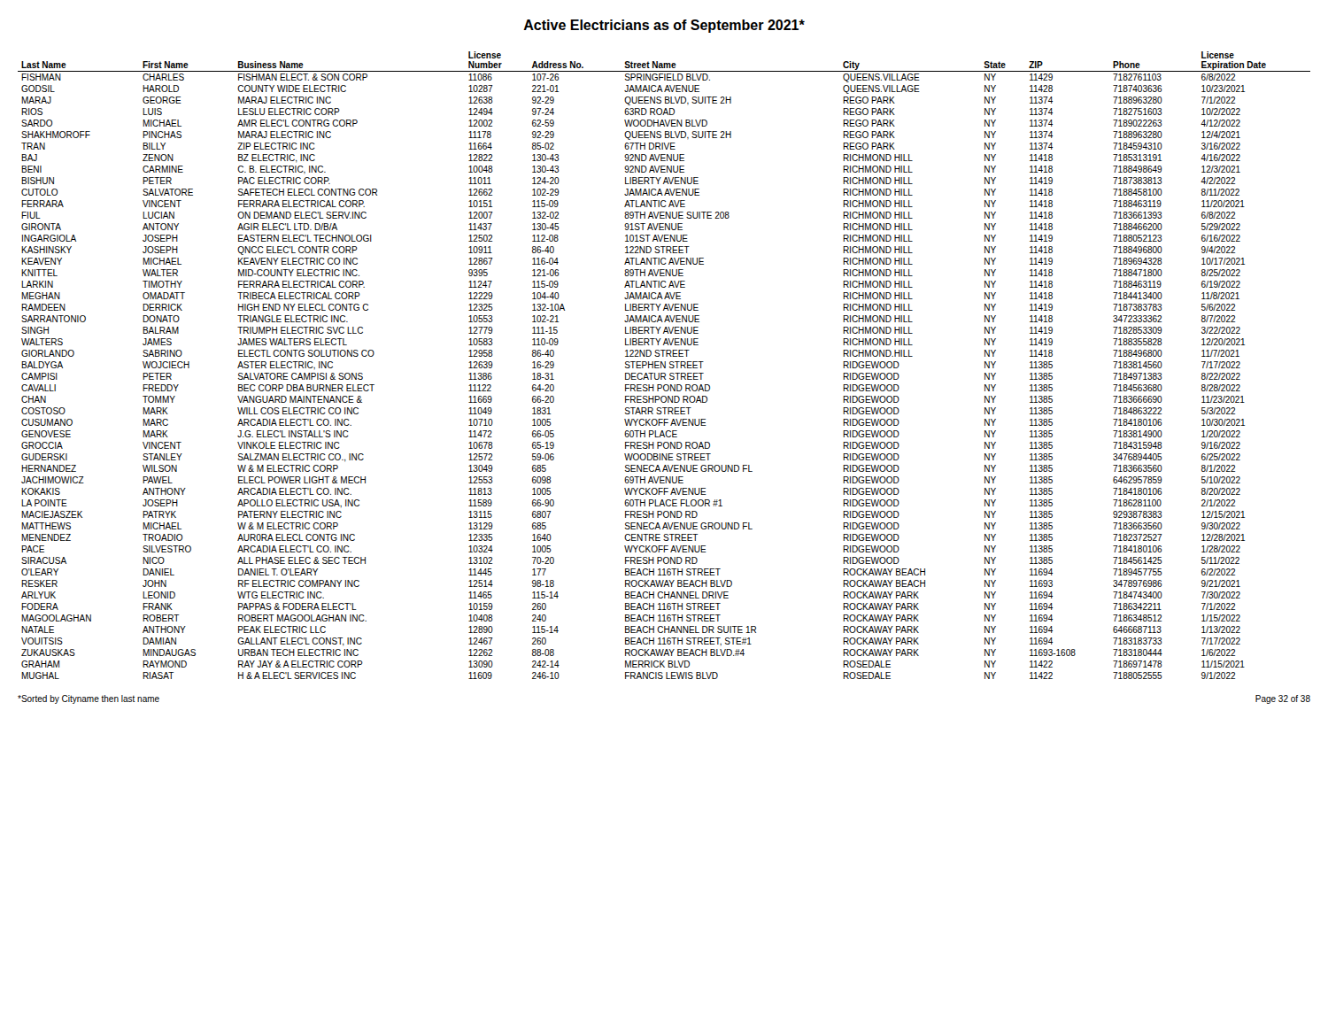Active Electricians as of September 2021*
| Last Name | First Name | Business Name | License Number | Address No. | Street Name | City | State | ZIP | Phone | License Expiration Date |
| --- | --- | --- | --- | --- | --- | --- | --- | --- | --- | --- |
| FISHMAN | CHARLES | FISHMAN ELECT. & SON CORP | 11086 | 107-26 | SPRINGFIELD BLVD. | QUEENS.VILLAGE | NY | 11429 | 7182761103 | 6/8/2022 |
| GODSIL | HAROLD | COUNTY WIDE ELECTRIC | 10287 | 221-01 | JAMAICA AVENUE | QUEENS.VILLAGE | NY | 11428 | 7187403636 | 10/23/2021 |
| MARAJ | GEORGE | MARAJ ELECTRIC INC | 12638 | 92-29 | QUEENS BLVD, SUITE 2H | REGO PARK | NY | 11374 | 7188963280 | 7/1/2022 |
| RIOS | LUIS | LESLU ELECTRIC CORP | 12494 | 97-24 | 63RD ROAD | REGO PARK | NY | 11374 | 7182751603 | 10/2/2022 |
| SARDO | MICHAEL | AMR ELEC'L CONTRG CORP | 12002 | 62-59 | WOODHAVEN BLVD | REGO PARK | NY | 11374 | 7189022263 | 4/12/2022 |
| SHAKHMOROFF | PINCHAS | MARAJ ELECTRIC INC | 11178 | 92-29 | QUEENS BLVD, SUITE 2H | REGO PARK | NY | 11374 | 7188963280 | 12/4/2021 |
| TRAN | BILLY | ZIP ELECTRIC INC | 11664 | 85-02 | 67TH DRIVE | REGO PARK | NY | 11374 | 7184594310 | 3/16/2022 |
| BAJ | ZENON | BZ ELECTRIC, INC | 12822 | 130-43 | 92ND AVENUE | RICHMOND HILL | NY | 11418 | 7185313191 | 4/16/2022 |
| BENI | CARMINE | C. B. ELECTRIC, INC. | 10048 | 130-43 | 92ND AVENUE | RICHMOND HILL | NY | 11418 | 7188498649 | 12/3/2021 |
| BISHUN | PETER | PAC ELECTRIC CORP. | 11011 | 124-20 | LIBERTY AVENUE | RICHMOND HILL | NY | 11419 | 7187383813 | 4/2/2022 |
| CUTOLO | SALVATORE | SAFETECH ELECL CONTNG COR | 12662 | 102-29 | JAMAICA AVENUE | RICHMOND HILL | NY | 11418 | 7188458100 | 8/11/2022 |
| FERRARA | VINCENT | FERRARA ELECTRICAL CORP. | 10151 | 115-09 | ATLANTIC AVE | RICHMOND HILL | NY | 11418 | 7188463119 | 11/20/2021 |
| FIUL | LUCIAN | ON DEMAND ELEC'L SERV.INC | 12007 | 132-02 | 89TH AVENUE SUITE 208 | RICHMOND HILL | NY | 11418 | 7183661393 | 6/8/2022 |
| GIRONTA | ANTONY | AGIR ELEC'L LTD. D/B/A | 11437 | 130-45 | 91ST AVENUE | RICHMOND HILL | NY | 11418 | 7188466200 | 5/29/2022 |
| INGARGIOLA | JOSEPH | EASTERN ELEC'L TECHNOLOGI | 12502 | 112-08 | 101ST AVENUE | RICHMOND HILL | NY | 11419 | 7188052123 | 6/16/2022 |
| KASHINSKY | JOSEPH | QNCC ELEC'L CONTR CORP | 10911 | 86-40 | 122ND STREET | RICHMOND HILL | NY | 11418 | 7188496800 | 9/4/2022 |
| KEAVENY | MICHAEL | KEAVENY ELECTRIC CO INC | 12867 | 116-04 | ATLANTIC AVENUE | RICHMOND HILL | NY | 11419 | 7189694328 | 10/17/2021 |
| KNITTEL | WALTER | MID-COUNTY ELECTRIC INC. | 9395 | 121-06 | 89TH AVENUE | RICHMOND HILL | NY | 11418 | 7188471800 | 8/25/2022 |
| LARKIN | TIMOTHY | FERRARA ELECTRICAL CORP. | 11247 | 115-09 | ATLANTIC AVE | RICHMOND HILL | NY | 11418 | 7188463119 | 6/19/2022 |
| MEGHAN | OMADATT | TRIBECA ELECTRICAL CORP | 12229 | 104-40 | JAMAICA AVE | RICHMOND HILL | NY | 11418 | 7184413400 | 11/8/2021 |
| RAMDEEN | DERRICK | HIGH END NY ELECL CONTG C | 12325 | 132-10A | LIBERTY AVENUE | RICHMOND HILL | NY | 11419 | 7187383783 | 5/6/2022 |
| SARRANTONIO | DONATO | TRIANGLE ELECTRIC INC. | 10553 | 102-21 | JAMAICA AVENUE | RICHMOND HILL | NY | 11418 | 3472333362 | 8/7/2022 |
| SINGH | BALRAM | TRIUMPH ELECTRIC SVC LLC | 12779 | 111-15 | LIBERTY AVENUE | RICHMOND HILL | NY | 11419 | 7182853309 | 3/22/2022 |
| WALTERS | JAMES | JAMES WALTERS ELECTL | 10583 | 110-09 | LIBERTY AVENUE | RICHMOND HILL | NY | 11419 | 7188355828 | 12/20/2021 |
| GIORLANDO | SABRINO | ELECTL CONTG SOLUTIONS CO | 12958 | 86-40 | 122ND STREET | RICHMOND.HILL | NY | 11418 | 7188496800 | 11/7/2021 |
| BALDYGA | WOJCIECH | ASTER ELECTRIC, INC | 12639 | 16-29 | STEPHEN STREET | RIDGEWOOD | NY | 11385 | 7183814560 | 7/17/2022 |
| CAMPISI | PETER | SALVATORE CAMPISI & SONS | 11386 | 18-31 | DECATUR STREET | RIDGEWOOD | NY | 11385 | 7184971383 | 8/22/2022 |
| CAVALLI | FREDDY | BEC CORP DBA BURNER ELECT | 11122 | 64-20 | FRESH POND ROAD | RIDGEWOOD | NY | 11385 | 7184563680 | 8/28/2022 |
| CHAN | TOMMY | VANGUARD MAINTENANCE & | 11669 | 66-20 | FRESHPOND ROAD | RIDGEWOOD | NY | 11385 | 7183666690 | 11/23/2021 |
| COSTOSO | MARK | WILL COS ELECTRIC CO INC | 11049 | 1831 | STARR STREET | RIDGEWOOD | NY | 11385 | 7184863222 | 5/3/2022 |
| CUSUMANO | MARC | ARCADIA ELECT'L CO. INC. | 10710 | 1005 | WYCKOFF AVENUE | RIDGEWOOD | NY | 11385 | 7184180106 | 10/30/2021 |
| GENOVESE | MARK | J.G. ELEC'L INSTALL'S INC | 11472 | 66-05 | 60TH PLACE | RIDGEWOOD | NY | 11385 | 7183814900 | 1/20/2022 |
| GROCCIA | VINCENT | VINKOLE ELECTRIC INC | 10678 | 65-19 | FRESH POND ROAD | RIDGEWOOD | NY | 11385 | 7184315948 | 9/16/2022 |
| GUDERSKI | STANLEY | SALZMAN ELECTRIC CO., INC | 12572 | 59-06 | WOODBINE STREET | RIDGEWOOD | NY | 11385 | 3476894405 | 6/25/2022 |
| HERNANDEZ | WILSON | W & M ELECTRIC CORP | 13049 | 685 | SENECA AVENUE GROUND FL | RIDGEWOOD | NY | 11385 | 7183663560 | 8/1/2022 |
| JACHIMOWICZ | PAWEL | ELECL POWER LIGHT & MECH | 12553 | 6098 | 69TH AVENUE | RIDGEWOOD | NY | 11385 | 6462957859 | 5/10/2022 |
| KOKAKIS | ANTHONY | ARCADIA ELECT'L CO. INC. | 11813 | 1005 | WYCKOFF AVENUE | RIDGEWOOD | NY | 11385 | 7184180106 | 8/20/2022 |
| LA POINTE | JOSEPH | APOLLO ELECTRIC USA, INC | 11589 | 66-90 | 60TH PLACE FLOOR #1 | RIDGEWOOD | NY | 11385 | 7186281100 | 2/1/2022 |
| MACIEJASZEK | PATRYK | PATERNY ELECTRIC INC | 13115 | 6807 | FRESH POND RD | RIDGEWOOD | NY | 11385 | 9293878383 | 12/15/2021 |
| MATTHEWS | MICHAEL | W & M ELECTRIC CORP | 13129 | 685 | SENECA AVENUE GROUND FL | RIDGEWOOD | NY | 11385 | 7183663560 | 9/30/2022 |
| MENENDEZ | TROADIO | AUR0RA ELECL CONTG INC | 12335 | 1640 | CENTRE STREET | RIDGEWOOD | NY | 11385 | 7182372527 | 12/28/2021 |
| PACE | SILVESTRO | ARCADIA ELECT'L CO. INC. | 10324 | 1005 | WYCKOFF AVENUE | RIDGEWOOD | NY | 11385 | 7184180106 | 1/28/2022 |
| SIRACUSA | NICO | ALL PHASE ELEC & SEC TECH | 13102 | 70-20 | FRESH POND RD | RIDGEWOOD | NY | 11385 | 7184561425 | 5/11/2022 |
| O'LEARY | DANIEL | DANIEL T. O'LEARY | 11445 | 177 | BEACH 116TH STREET | ROCKAWAY BEACH | NY | 11694 | 7189457755 | 6/2/2022 |
| RESKER | JOHN | RF ELECTRIC COMPANY INC | 12514 | 98-18 | ROCKAWAY BEACH BLVD | ROCKAWAY BEACH | NY | 11693 | 3478976986 | 9/21/2021 |
| ARLYUK | LEONID | WTG ELECTRIC INC. | 11465 | 115-14 | BEACH CHANNEL DRIVE | ROCKAWAY PARK | NY | 11694 | 7184743400 | 7/30/2022 |
| FODERA | FRANK | PAPPAS & FODERA ELECT'L | 10159 | 260 | BEACH 116TH STREET | ROCKAWAY PARK | NY | 11694 | 7186342211 | 7/1/2022 |
| MAGOOLAGHAN | ROBERT | ROBERT MAGOOLAGHAN INC. | 10408 | 240 | BEACH 116TH STREET | ROCKAWAY PARK | NY | 11694 | 7186348512 | 1/15/2022 |
| NATALE | ANTHONY | PEAK ELECTRIC LLC | 12890 | 115-14 | BEACH CHANNEL DR SUITE 1R | ROCKAWAY PARK | NY | 11694 | 6466687113 | 1/13/2022 |
| VOUITSIS | DAMIAN | GALLANT ELEC'L CONST, INC | 12467 | 260 | BEACH 116TH STREET, STE#1 | ROCKAWAY PARK | NY | 11694 | 7183183733 | 7/17/2022 |
| ZUKAUSKAS | MINDAUGAS | URBAN TECH ELECTRIC INC | 12262 | 88-08 | ROCKAWAY BEACH BLVD.#4 | ROCKAWAY PARK | NY | 11693-1608 | 7183180444 | 1/6/2022 |
| GRAHAM | RAYMOND | RAY JAY & A ELECTRIC CORP | 13090 | 242-14 | MERRICK BLVD | ROSEDALE | NY | 11422 | 7186971478 | 11/15/2021 |
| MUGHAL | RIASAT | H & A ELEC'L SERVICES INC | 11609 | 246-10 | FRANCIS LEWIS BLVD | ROSEDALE | NY | 11422 | 7188052555 | 9/1/2022 |
*Sorted by Cityname then last name
Page 32 of 38